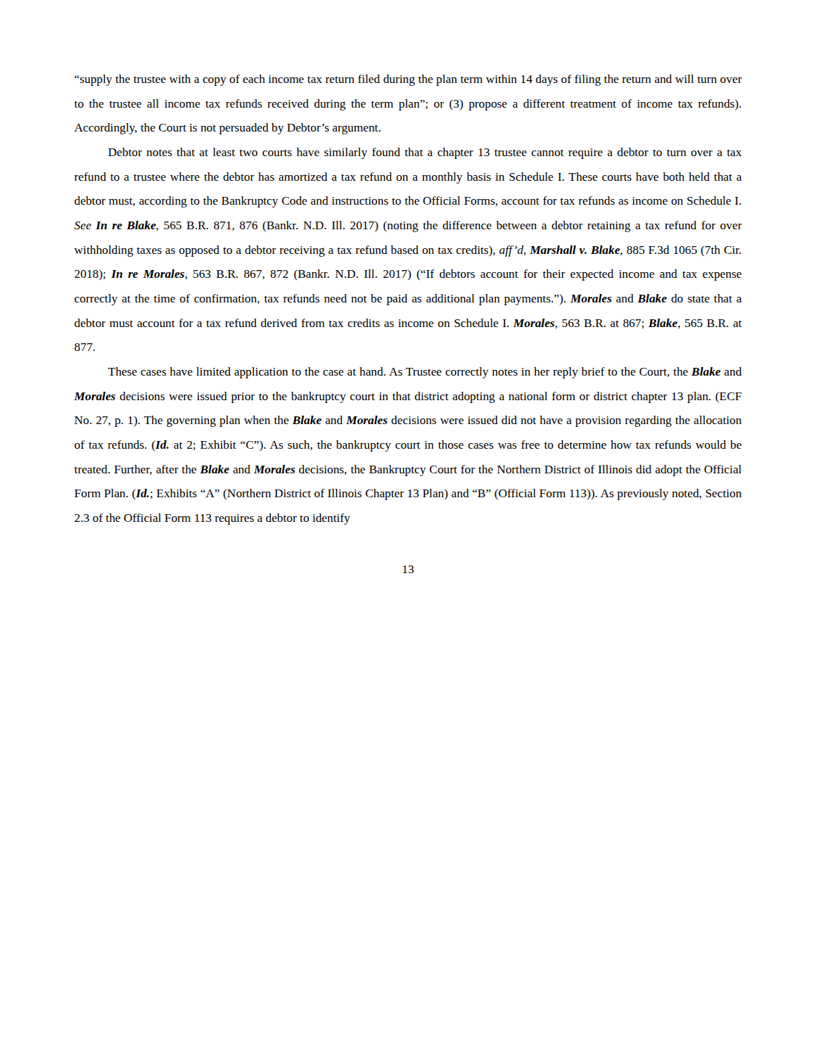“supply the trustee with a copy of each income tax return filed during the plan term within 14 days of filing the return and will turn over to the trustee all income tax refunds received during the term plan”; or (3) propose a different treatment of income tax refunds). Accordingly, the Court is not persuaded by Debtor’s argument.
Debtor notes that at least two courts have similarly found that a chapter 13 trustee cannot require a debtor to turn over a tax refund to a trustee where the debtor has amortized a tax refund on a monthly basis in Schedule I. These courts have both held that a debtor must, according to the Bankruptcy Code and instructions to the Official Forms, account for tax refunds as income on Schedule I. See In re Blake, 565 B.R. 871, 876 (Bankr. N.D. Ill. 2017) (noting the difference between a debtor retaining a tax refund for over withholding taxes as opposed to a debtor receiving a tax refund based on tax credits), aff’d, Marshall v. Blake, 885 F.3d 1065 (7th Cir. 2018); In re Morales, 563 B.R. 867, 872 (Bankr. N.D. Ill. 2017) (“If debtors account for their expected income and tax expense correctly at the time of confirmation, tax refunds need not be paid as additional plan payments.”). Morales and Blake do state that a debtor must account for a tax refund derived from tax credits as income on Schedule I. Morales, 563 B.R. at 867; Blake, 565 B.R. at 877.
These cases have limited application to the case at hand. As Trustee correctly notes in her reply brief to the Court, the Blake and Morales decisions were issued prior to the bankruptcy court in that district adopting a national form or district chapter 13 plan. (ECF No. 27, p. 1). The governing plan when the Blake and Morales decisions were issued did not have a provision regarding the allocation of tax refunds. (Id. at 2; Exhibit “C”). As such, the bankruptcy court in those cases was free to determine how tax refunds would be treated. Further, after the Blake and Morales decisions, the Bankruptcy Court for the Northern District of Illinois did adopt the Official Form Plan. (Id.; Exhibits “A” (Northern District of Illinois Chapter 13 Plan) and “B” (Official Form 113)). As previously noted, Section 2.3 of the Official Form 113 requires a debtor to identify
13